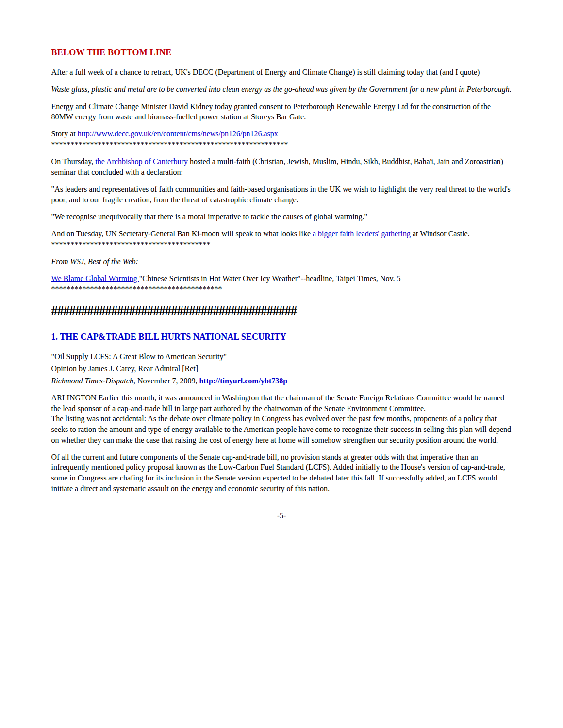BELOW THE BOTTOM LINE
After a full week of a chance to retract, UK's DECC (Department of Energy and Climate Change) is still claiming today that (and I quote)
Waste glass, plastic and metal are to be converted into clean energy as the go-ahead was given by the Government for a new plant in Peterborough.
Energy and Climate Change Minister David Kidney today granted consent to Peterborough Renewable Energy Ltd for the construction of the 80MW energy from waste and biomass-fuelled power station at Storeys Bar Gate.
Story at http://www.decc.gov.uk/en/content/cms/news/pn126/pn126.aspx
*************************************************************
On Thursday, the Archbishop of Canterbury hosted a multi-faith (Christian, Jewish, Muslim, Hindu, Sikh, Buddhist, Baha'i, Jain and Zoroastrian) seminar that concluded with a declaration:
"As leaders and representatives of faith communities and faith-based organisations in the UK we wish to highlight the very real threat to the world's poor, and to our fragile creation, from the threat of catastrophic climate change.
"We recognise unequivocally that there is a moral imperative to tackle the causes of global warming."
And on Tuesday, UN Secretary-General Ban Ki-moon will speak to what looks like a bigger faith leaders' gathering at Windsor Castle.
*****************************************
From WSJ, Best of the Web:
We Blame Global Warming "Chinese Scientists in Hot Water Over Icy Weather"--headline, Taipei Times, Nov. 5
********************************************
#########################################
1. THE CAP&TRADE BILL HURTS NATIONAL SECURITY
"Oil Supply LCFS: A Great Blow to American Security"
Opinion by James J. Carey, Rear Admiral [Ret]
Richmond Times-Dispatch, November 7, 2009, http://tinyurl.com/ybt738p
ARLINGTON Earlier this month, it was announced in Washington that the chairman of the Senate Foreign Relations Committee would be named the lead sponsor of a cap-and-trade bill in large part authored by the chairwoman of the Senate Environment Committee.
The listing was not accidental: As the debate over climate policy in Congress has evolved over the past few months, proponents of a policy that seeks to ration the amount and type of energy available to the American people have come to recognize their success in selling this plan will depend on whether they can make the case that raising the cost of energy here at home will somehow strengthen our security position around the world.
Of all the current and future components of the Senate cap-and-trade bill, no provision stands at greater odds with that imperative than an infrequently mentioned policy proposal known as the Low-Carbon Fuel Standard (LCFS). Added initially to the House's version of cap-and-trade, some in Congress are chafing for its inclusion in the Senate version expected to be debated later this fall. If successfully added, an LCFS would initiate a direct and systematic assault on the energy and economic security of this nation.
-5-